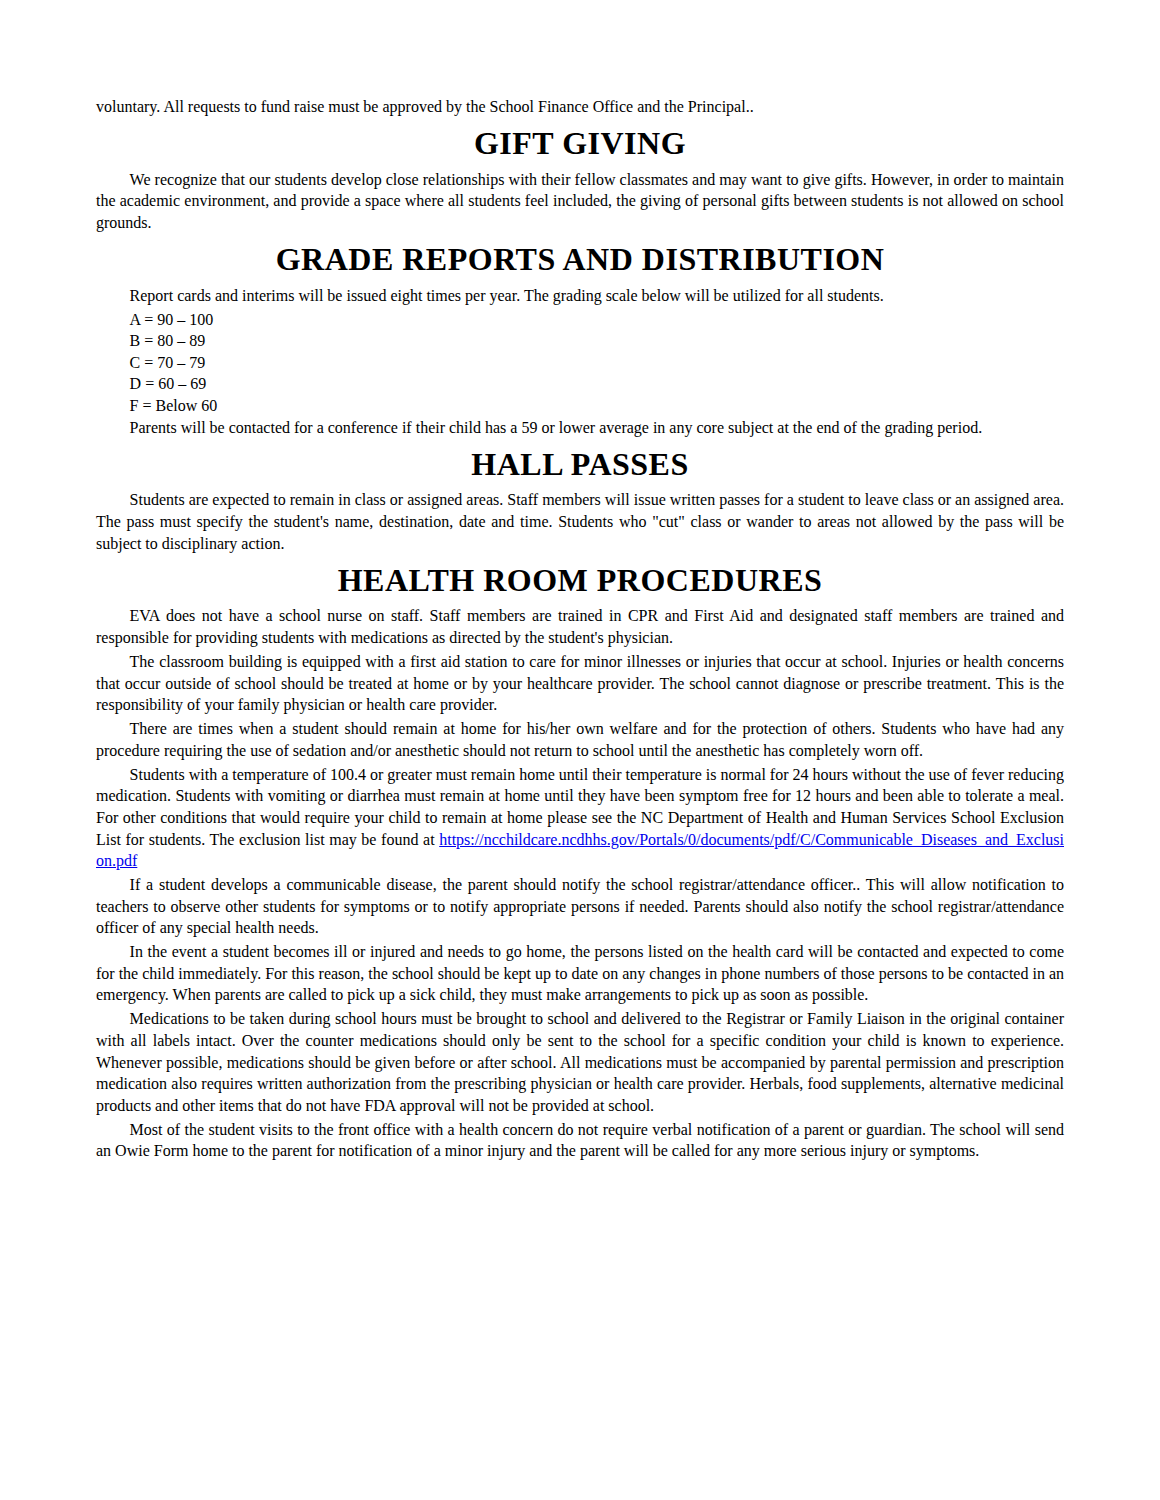voluntary. All requests to fund raise must be approved by the School Finance Office and the Principal..
GIFT GIVING
We recognize that our students develop close relationships with their fellow classmates and may want to give gifts. However, in order to maintain the academic environment, and provide a space where all students feel included, the giving of personal gifts between students is not allowed on school grounds.
GRADE REPORTS AND DISTRIBUTION
Report cards and interims will be issued eight times per year. The grading scale below will be utilized for all students.
A = 90 – 100
B = 80 – 89
C = 70 – 79
D = 60 – 69
F = Below 60
Parents will be contacted for a conference if their child has a 59 or lower average in any core subject at the end of the grading period.
HALL PASSES
Students are expected to remain in class or assigned areas. Staff members will issue written passes for a student to leave class or an assigned area. The pass must specify the student's name, destination, date and time. Students who "cut" class or wander to areas not allowed by the pass will be subject to disciplinary action.
HEALTH ROOM PROCEDURES
EVA does not have a school nurse on staff. Staff members are trained in CPR and First Aid and designated staff members are trained and responsible for providing students with medications as directed by the student's physician.
The classroom building is equipped with a first aid station to care for minor illnesses or injuries that occur at school. Injuries or health concerns that occur outside of school should be treated at home or by your healthcare provider. The school cannot diagnose or prescribe treatment. This is the responsibility of your family physician or health care provider.
There are times when a student should remain at home for his/her own welfare and for the protection of others. Students who have had any procedure requiring the use of sedation and/or anesthetic should not return to school until the anesthetic has completely worn off.
Students with a temperature of 100.4 or greater must remain home until their temperature is normal for 24 hours without the use of fever reducing medication. Students with vomiting or diarrhea must remain at home until they have been symptom free for 12 hours and been able to tolerate a meal. For other conditions that would require your child to remain at home please see the NC Department of Health and Human Services School Exclusion List for students. The exclusion list may be found at https://ncchildcare.ncdhhs.gov/Portals/0/documents/pdf/C/Communicable_Diseases_and_Exclusion.pdf
If a student develops a communicable disease, the parent should notify the school registrar/attendance officer.. This will allow notification to teachers to observe other students for symptoms or to notify appropriate persons if needed. Parents should also notify the school registrar/attendance officer of any special health needs.
In the event a student becomes ill or injured and needs to go home, the persons listed on the health card will be contacted and expected to come for the child immediately. For this reason, the school should be kept up to date on any changes in phone numbers of those persons to be contacted in an emergency. When parents are called to pick up a sick child, they must make arrangements to pick up as soon as possible.
Medications to be taken during school hours must be brought to school and delivered to the Registrar or Family Liaison in the original container with all labels intact. Over the counter medications should only be sent to the school for a specific condition your child is known to experience. Whenever possible, medications should be given before or after school. All medications must be accompanied by parental permission and prescription medication also requires written authorization from the prescribing physician or health care provider. Herbals, food supplements, alternative medicinal products and other items that do not have FDA approval will not be provided at school.
Most of the student visits to the front office with a health concern do not require verbal notification of a parent or guardian. The school will send an Owie Form home to the parent for notification of a minor injury and the parent will be called for any more serious injury or symptoms.